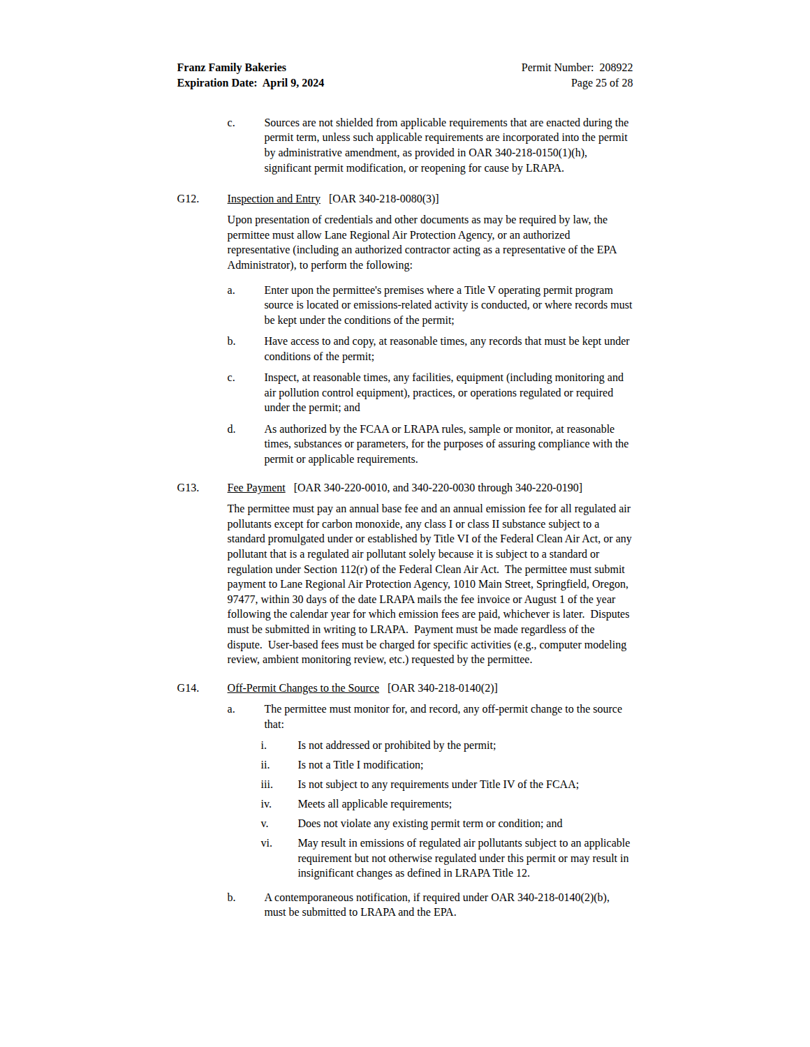| Franz Family Bakeries | Permit Number: 208922 |
| Expiration Date: April 9, 2024 | Page 25 of 28 |
c.
Sources are not shielded from applicable requirements that are enacted during the permit term, unless such applicable requirements are incorporated into the permit by administrative amendment, as provided in OAR 340-218-0150(1)(h), significant permit modification, or reopening for cause by LRAPA.
G12.
Inspection and Entry [OAR 340-218-0080(3)]
Upon presentation of credentials and other documents as may be required by law, the permittee must allow Lane Regional Air Protection Agency, or an authorized representative (including an authorized contractor acting as a representative of the EPA Administrator), to perform the following:
a.
Enter upon the permittee's premises where a Title V operating permit program source is located or emissions-related activity is conducted, or where records must be kept under the conditions of the permit;
b.
Have access to and copy, at reasonable times, any records that must be kept under conditions of the permit;
c.
Inspect, at reasonable times, any facilities, equipment (including monitoring and air pollution control equipment), practices, or operations regulated or required under the permit; and
d.
As authorized by the FCAA or LRAPA rules, sample or monitor, at reasonable times, substances or parameters, for the purposes of assuring compliance with the permit or applicable requirements.
G13.
Fee Payment [OAR 340-220-0010, and 340-220-0030 through 340-220-0190]
The permittee must pay an annual base fee and an annual emission fee for all regulated air pollutants except for carbon monoxide, any class I or class II substance subject to a standard promulgated under or established by Title VI of the Federal Clean Air Act, or any pollutant that is a regulated air pollutant solely because it is subject to a standard or regulation under Section 112(r) of the Federal Clean Air Act. The permittee must submit payment to Lane Regional Air Protection Agency, 1010 Main Street, Springfield, Oregon, 97477, within 30 days of the date LRAPA mails the fee invoice or August 1 of the year following the calendar year for which emission fees are paid, whichever is later. Disputes must be submitted in writing to LRAPA. Payment must be made regardless of the dispute. User-based fees must be charged for specific activities (e.g., computer modeling review, ambient monitoring review, etc.) requested by the permittee.
G14.
Off-Permit Changes to the Source [OAR 340-218-0140(2)]
a.
The permittee must monitor for, and record, any off-permit change to the source that:
i.
Is not addressed or prohibited by the permit;
ii.
Is not a Title I modification;
iii.
Is not subject to any requirements under Title IV of the FCAA;
iv.
Meets all applicable requirements;
v.
Does not violate any existing permit term or condition; and
vi.
May result in emissions of regulated air pollutants subject to an applicable requirement but not otherwise regulated under this permit or may result in insignificant changes as defined in LRAPA Title 12.
b.
A contemporaneous notification, if required under OAR 340-218-0140(2)(b), must be submitted to LRAPA and the EPA.